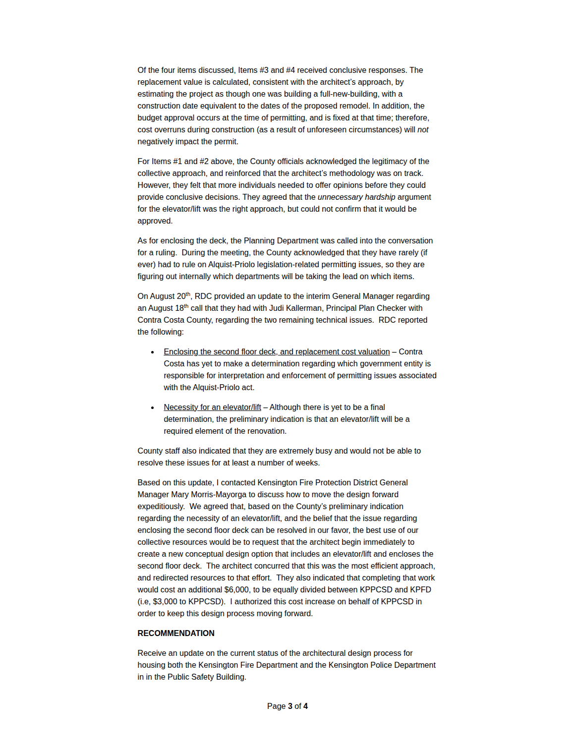Of the four items discussed, Items #3 and #4 received conclusive responses. The replacement value is calculated, consistent with the architect’s approach, by estimating the project as though one was building a full-new-building, with a construction date equivalent to the dates of the proposed remodel. In addition, the budget approval occurs at the time of permitting, and is fixed at that time; therefore, cost overruns during construction (as a result of unforeseen circumstances) will not negatively impact the permit.
For Items #1 and #2 above, the County officials acknowledged the legitimacy of the collective approach, and reinforced that the architect’s methodology was on track. However, they felt that more individuals needed to offer opinions before they could provide conclusive decisions. They agreed that the unnecessary hardship argument for the elevator/lift was the right approach, but could not confirm that it would be approved.
As for enclosing the deck, the Planning Department was called into the conversation for a ruling. During the meeting, the County acknowledged that they have rarely (if ever) had to rule on Alquist-Priolo legislation-related permitting issues, so they are figuring out internally which departments will be taking the lead on which items.
On August 20th, RDC provided an update to the interim General Manager regarding an August 18th call that they had with Judi Kallerman, Principal Plan Checker with Contra Costa County, regarding the two remaining technical issues. RDC reported the following:
Enclosing the second floor deck, and replacement cost valuation – Contra Costa has yet to make a determination regarding which government entity is responsible for interpretation and enforcement of permitting issues associated with the Alquist-Priolo act.
Necessity for an elevator/lift – Although there is yet to be a final determination, the preliminary indication is that an elevator/lift will be a required element of the renovation.
County staff also indicated that they are extremely busy and would not be able to resolve these issues for at least a number of weeks.
Based on this update, I contacted Kensington Fire Protection District General Manager Mary Morris-Mayorga to discuss how to move the design forward expeditiously. We agreed that, based on the County’s preliminary indication regarding the necessity of an elevator/lift, and the belief that the issue regarding enclosing the second floor deck can be resolved in our favor, the best use of our collective resources would be to request that the architect begin immediately to create a new conceptual design option that includes an elevator/lift and encloses the second floor deck. The architect concurred that this was the most efficient approach, and redirected resources to that effort. They also indicated that completing that work would cost an additional $6,000, to be equally divided between KPPCSD and KPFD (i.e, $3,000 to KPPCSD). I authorized this cost increase on behalf of KPPCSD in order to keep this design process moving forward.
RECOMMENDATION
Receive an update on the current status of the architectural design process for housing both the Kensington Fire Department and the Kensington Police Department in in the Public Safety Building.
Page 3 of 4